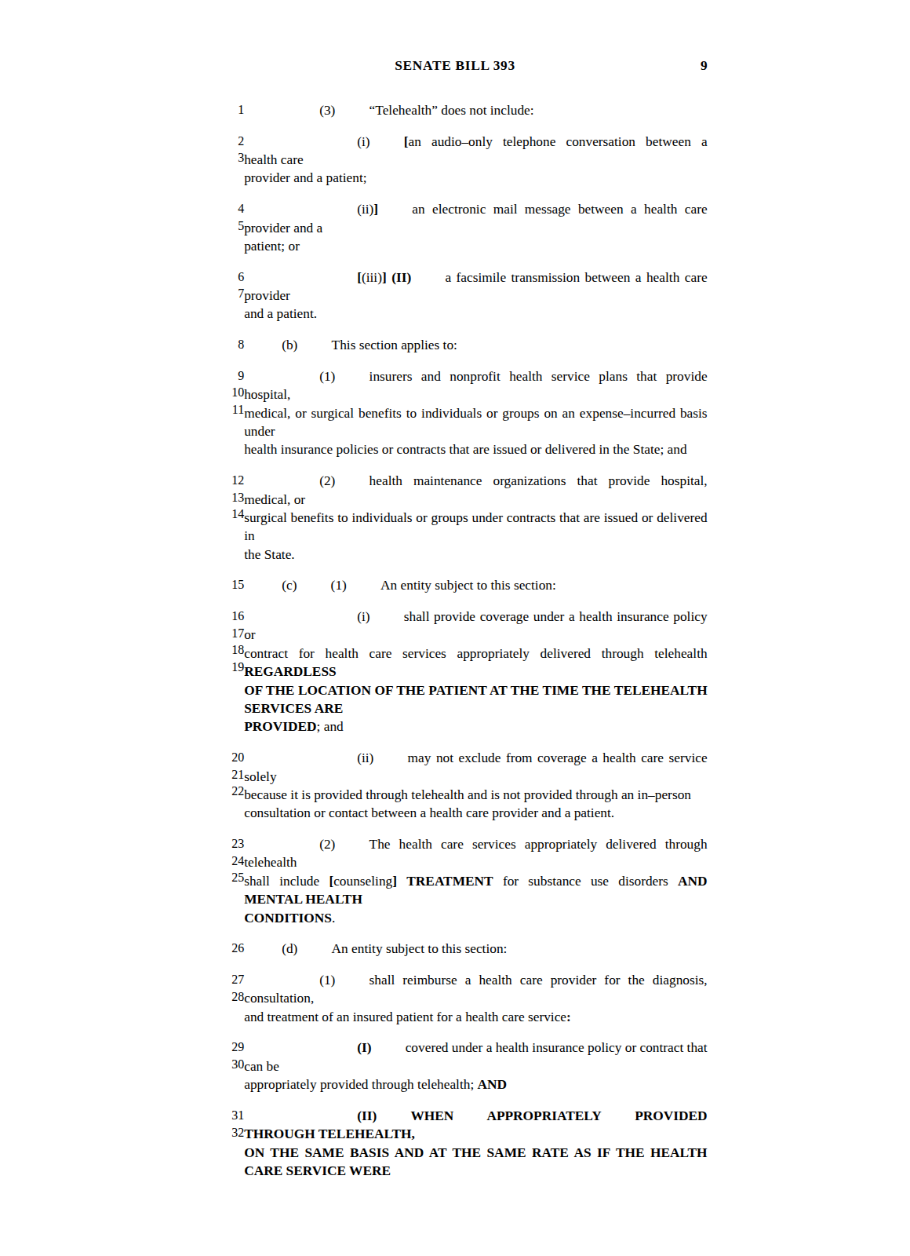SENATE BILL 393 9
| 1 | (3) “Telehealth” does not include: |
| 2 3 | (i) [ an audio–only telephone conversation between a health care provider and a patient; |
| 4 5 | (ii) ] an electronic mail message between a health care provider and a patient; or |
| 6 7 | [ (iii) ] (II) a facsimile transmission between a health care provider and a patient. |
| 8 | (b) This section applies to: |
| 9 10 11 | (1) insurers and nonprofit health service plans that provide hospital, medical, or surgical benefits to individuals or groups on an expense–incurred basis under health insurance policies or contracts that are issued or delivered in the State; and |
| 12 13 14 | (2) health maintenance organizations that provide hospital, medical, or surgical benefits to individuals or groups under contracts that are issued or delivered in the State. |
| 15 | (c) (1) An entity subject to this section: |
| 16 17 18 19 | (i) shall provide coverage under a health insurance policy or contract for health care services appropriately delivered through telehealth REGARDLESS OF THE LOCATION OF THE PATIENT AT THE TIME THE TELEHEALTH SERVICES ARE PROVIDED ; and |
| 20 21 22 | (ii) may not exclude from coverage a health care service solely because it is provided through telehealth and is not provided through an in–person consultation or contact between a health care provider and a patient. |
| 23 24 25 | (2) The health care services appropriately delivered through telehealth shall include [ counseling ] TREATMENT for substance use disorders AND MENTAL HEALTH CONDITIONS . |
| 26 | (d) An entity subject to this section: |
| 27 28 | (1) shall reimburse a health care provider for the diagnosis, consultation, and treatment of an insured patient for a health care service : |
| 29 30 | (I) covered under a health insurance policy or contract that can be appropriately provided through telehealth; AND |
| 31 32 | (II) WHEN APPROPRIATELY PROVIDED THROUGH TELEHEALTH, ON THE SAME BASIS AND AT THE SAME RATE AS IF THE HEALTH CARE SERVICE WERE |